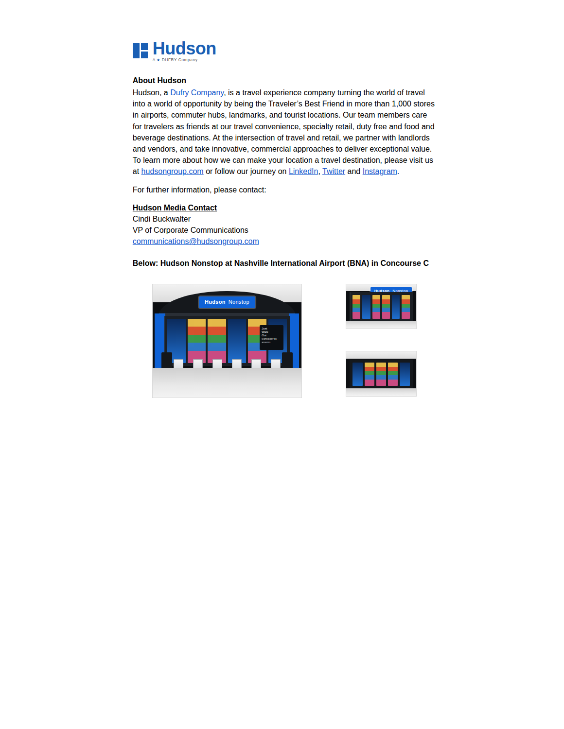Hudson A ★ DUFRY Company
About Hudson
Hudson, a Dufry Company, is a travel experience company turning the world of travel into a world of opportunity by being the Traveler’s Best Friend in more than 1,000 stores in airports, commuter hubs, landmarks, and tourist locations. Our team members care for travelers as friends at our travel convenience, specialty retail, duty free and food and beverage destinations. At the intersection of travel and retail, we partner with landlords and vendors, and take innovative, commercial approaches to deliver exceptional value. To learn more about how we can make your location a travel destination, please visit us at hudsongroup.com or follow our journey on LinkedIn, Twitter and Instagram.
For further information, please contact:
Hudson Media Contact
Cindi Buckwalter
VP of Corporate Communications
communications@hudsongroup.com
Below: Hudson Nonstop at Nashville International Airport (BNA) in Concourse C
HudsonNonstop
Just
Walk
Out
technology by amazon
HudsonNonstop